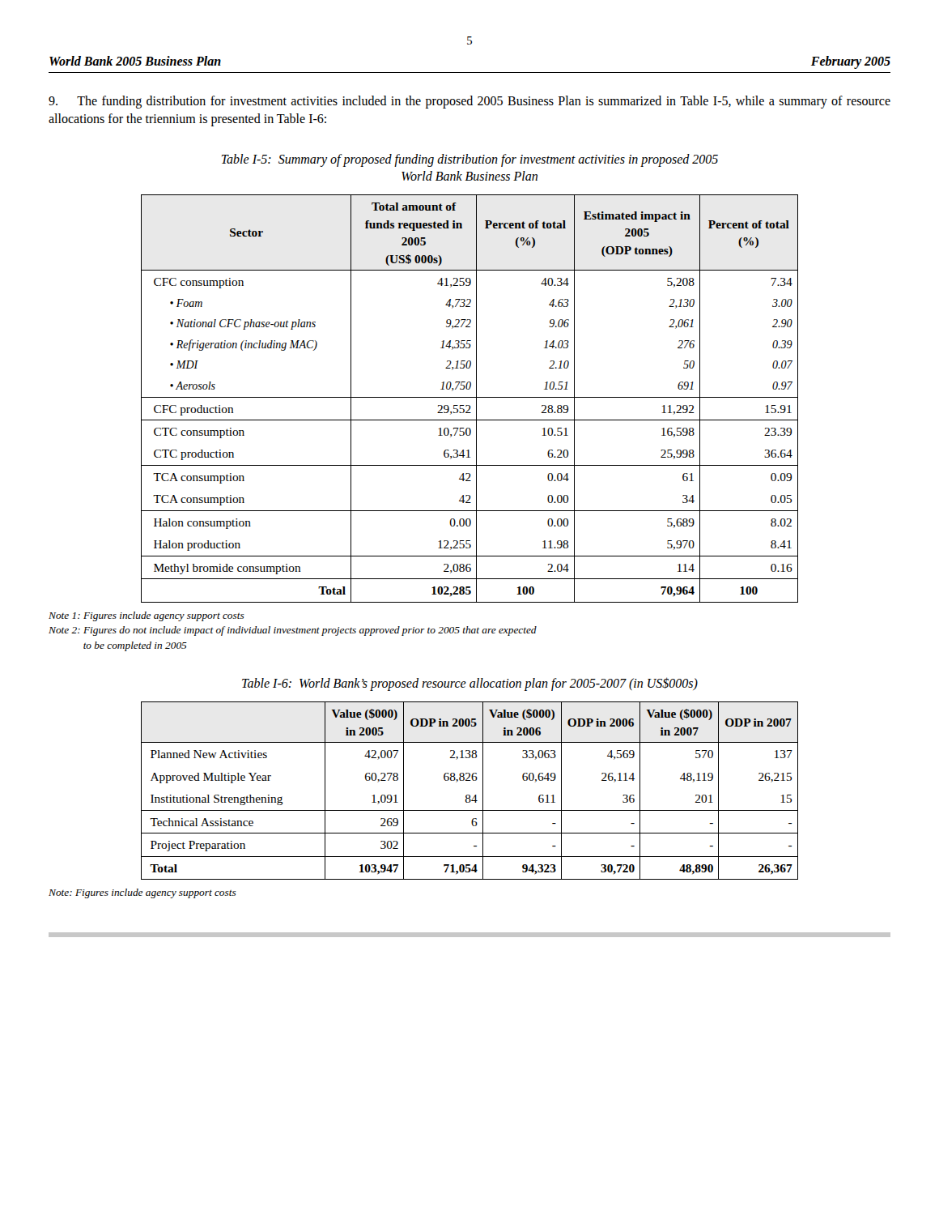5
World Bank 2005 Business Plan February 2005
9. The funding distribution for investment activities included in the proposed 2005 Business Plan is summarized in Table I-5, while a summary of resource allocations for the triennium is presented in Table I-6:
Table I-5: Summary of proposed funding distribution for investment activities in proposed 2005
World Bank Business Plan
| Sector | Total amount of funds requested in 2005 (US$ 000s) | Percent of total (%) | Estimated impact in 2005 (ODP tonnes) | Percent of total (%) |
| --- | --- | --- | --- | --- |
| CFC consumption | 41,259 | 40.34 | 5,208 | 7.34 |
| • Foam | 4,732 | 4.63 | 2,130 | 3.00 |
| • National CFC phase-out plans | 9,272 | 9.06 | 2,061 | 2.90 |
| • Refrigeration (including MAC) | 14,355 | 14.03 | 276 | 0.39 |
| • MDI | 2,150 | 2.10 | 50 | 0.07 |
| • Aerosols | 10,750 | 10.51 | 691 | 0.97 |
| CFC production | 29,552 | 28.89 | 11,292 | 15.91 |
| CTC consumption | 10,750 | 10.51 | 16,598 | 23.39 |
| CTC production | 6,341 | 6.20 | 25,998 | 36.64 |
| TCA consumption | 42 | 0.04 | 61 | 0.09 |
| TCA consumption | 42 | 0.00 | 34 | 0.05 |
| Halon consumption | 0.00 | 0.00 | 5,689 | 8.02 |
| Halon production | 12,255 | 11.98 | 5,970 | 8.41 |
| Methyl bromide consumption | 2,086 | 2.04 | 114 | 0.16 |
| Total | 102,285 | 100 | 70,964 | 100 |
Note 1: Figures include agency support costs
Note 2: Figures do not include impact of individual investment projects approved prior to 2005 that are expected
to be completed in 2005
Table I-6: World Bank’s proposed resource allocation plan for 2005-2007 (in US$000s)
| | Value ($000) in 2005 | ODP in 2005 | Value ($000) in 2006 | ODP in 2006 | Value ($000) in 2007 | ODP in 2007 |
| --- | --- | --- | --- | --- | --- | --- |
| Planned New Activities | 42,007 | 2,138 | 33,063 | 4,569 | 570 | 137 |
| Approved Multiple Year | 60,278 | 68,826 | 60,649 | 26,114 | 48,119 | 26,215 |
| Institutional Strengthening | 1,091 | 84 | 611 | 36 | 201 | 15 |
| Technical Assistance | 269 | 6 | - | - | - | - |
| Project Preparation | 302 | - | - | - | - | - |
| Total | 103,947 | 71,054 | 94,323 | 30,720 | 48,890 | 26,367 |
Note: Figures include agency support costs